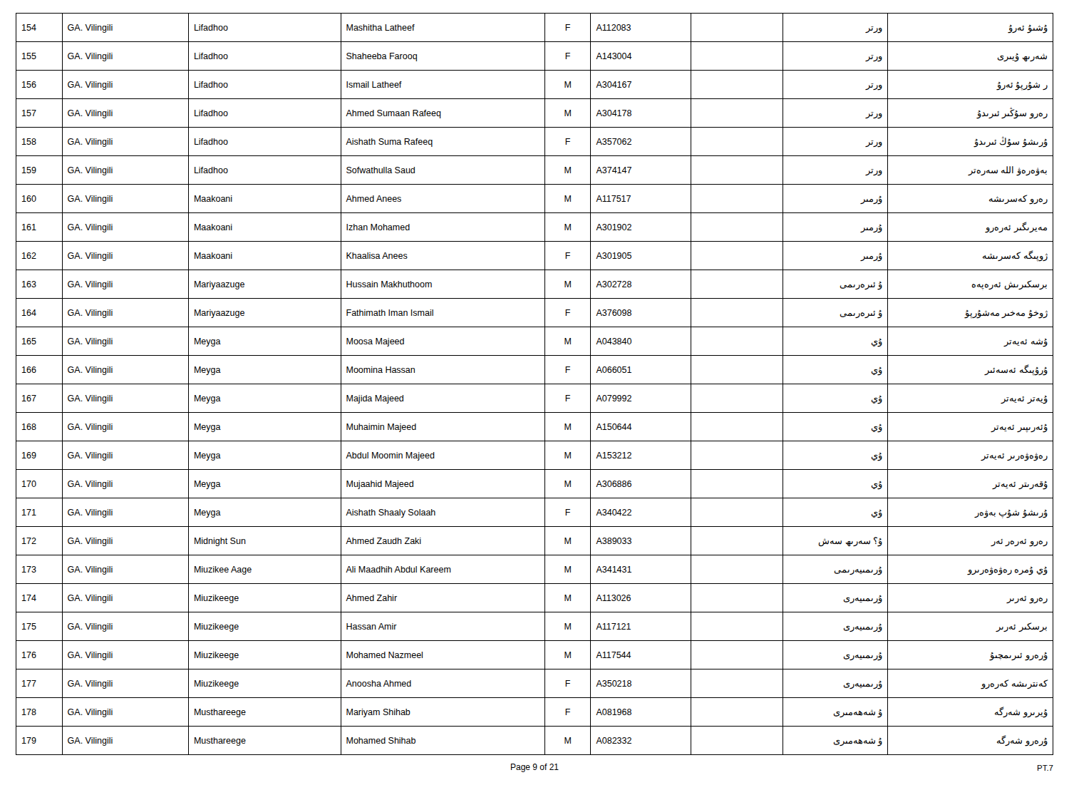| 154 | GA. Vilingili | Lifadhoo | Mashitha Latheef | F | A112083 | | ورتر | ۇشىۇ ئەرۇ |
| 155 | GA. Vilingili | Lifadhoo | Shaheeba Farooq | F | A143004 | | ورتر | شەرىھ ۇيىرى |
| 156 | GA. Vilingili | Lifadhoo | Ismail Latheef | M | A304167 | | ورتر | ر شۇرپۇ ئەرۇ |
| 157 | GA. Vilingili | Lifadhoo | Ahmed Sumaan Rafeeq | M | A304178 | | ورتر | رەرو سۇڭىر ئىرىدۇ |
| 158 | GA. Vilingili | Lifadhoo | Aishath Suma Rafeeq | F | A357062 | | ورتر | ۇرىشۇ سۇڭ ئىرىدۇ |
| 159 | GA. Vilingili | Lifadhoo | Sofwathulla Saud | M | A374147 | | ورتر | بەۋەرەۋ الله سەرەتر |
| 160 | GA. Vilingili | Maakoani | Ahmed Anees | M | A117517 | | ۇرمىر | رەرو كەسرىشە |
| 161 | GA. Vilingili | Maakoani | Izhan Mohamed | M | A301902 | | ۇرمىر | مەيرىگىر ئەرەرو |
| 162 | GA. Vilingili | Maakoani | Khaalisa Anees | F | A301905 | | ۇرمىر | ژوپىگە كەسرىشە |
| 163 | GA. Vilingili | Mariyaazuge | Hussain Makhuthoom | M | A302728 | | ۇ ئىرەرىمى | برسكىرىش ئەرەپەە |
| 164 | GA. Vilingili | Mariyaazuge | Fathimath Iman Ismail | F | A376098 | | ۇ ئىرەرىمى | ژوخۇ مەخىر مەشۇرپۇ |
| 165 | GA. Vilingili | Meyga | Moosa Majeed | M | A043840 | | ۇي | ۇشە ئەيەتر |
| 166 | GA. Vilingili | Meyga | Moomina Hassan | F | A066051 | | ۇي | ۇرۇپىگە ئەسەئىر |
| 167 | GA. Vilingili | Meyga | Majida Majeed | F | A079992 | | ۇي | ۇيەتر ئەيەتر |
| 168 | GA. Vilingili | Meyga | Muhaimin Majeed | M | A150644 | | ۇي | ۇئەرىپىر ئەيەتر |
| 169 | GA. Vilingili | Meyga | Abdul Moomin Majeed | M | A153212 | | ۇي | رەۋەۋەرىر ئەيەتر |
| 170 | GA. Vilingili | Meyga | Mujaahid Majeed | M | A306886 | | ۇي | ۇقەرىتر ئەيەتر |
| 171 | GA. Vilingili | Meyga | Aishath Shaaly Solaah | F | A340422 | | ۇي | ۇرىشۇ شۇپ بەۋەر |
| 172 | GA. Vilingili | Midnight Sun | Ahmed Zaudh Zaki | M | A389033 | | ۇ؟ سەرىھ سەش | رەرو ئەرەر ئەر |
| 173 | GA. Vilingili | Miuzikee Aage | Ali Maadhih Abdul Kareem | M | A341431 | | ۇرىمىيەرىمى | ۇي ۇمرە رەۋەۋەرىرو |
| 174 | GA. Vilingili | Miuzikeege | Ahmed Zahir | M | A113026 | | ۇرىمىيەرى | رەرو ئەرىر |
| 175 | GA. Vilingili | Miuzikeege | Hassan Amir | M | A117121 | | ۇرىمىيەرى | برسكىر ئەرىر |
| 176 | GA. Vilingili | Miuzikeege | Mohamed Nazmeel | M | A117544 | | ۇرىمىيەرى | ۇرەرو ئىرىمچىۇ |
| 177 | GA. Vilingili | Miuzikeege | Anoosha Ahmed | F | A350218 | | ۇرىمىيەرى | كەنترىشە كەرەرو |
| 178 | GA. Vilingili | Musthareege | Mariyam Shihab | F | A081968 | | ۇ شەھەمىرى | ۇيرىرو شەرگە |
| 179 | GA. Vilingili | Musthareege | Mohamed Shihab | M | A082332 | | ۇ شەھەمىرى | ۇرەرو شەرگە |
Page 9 of 21 PT.7